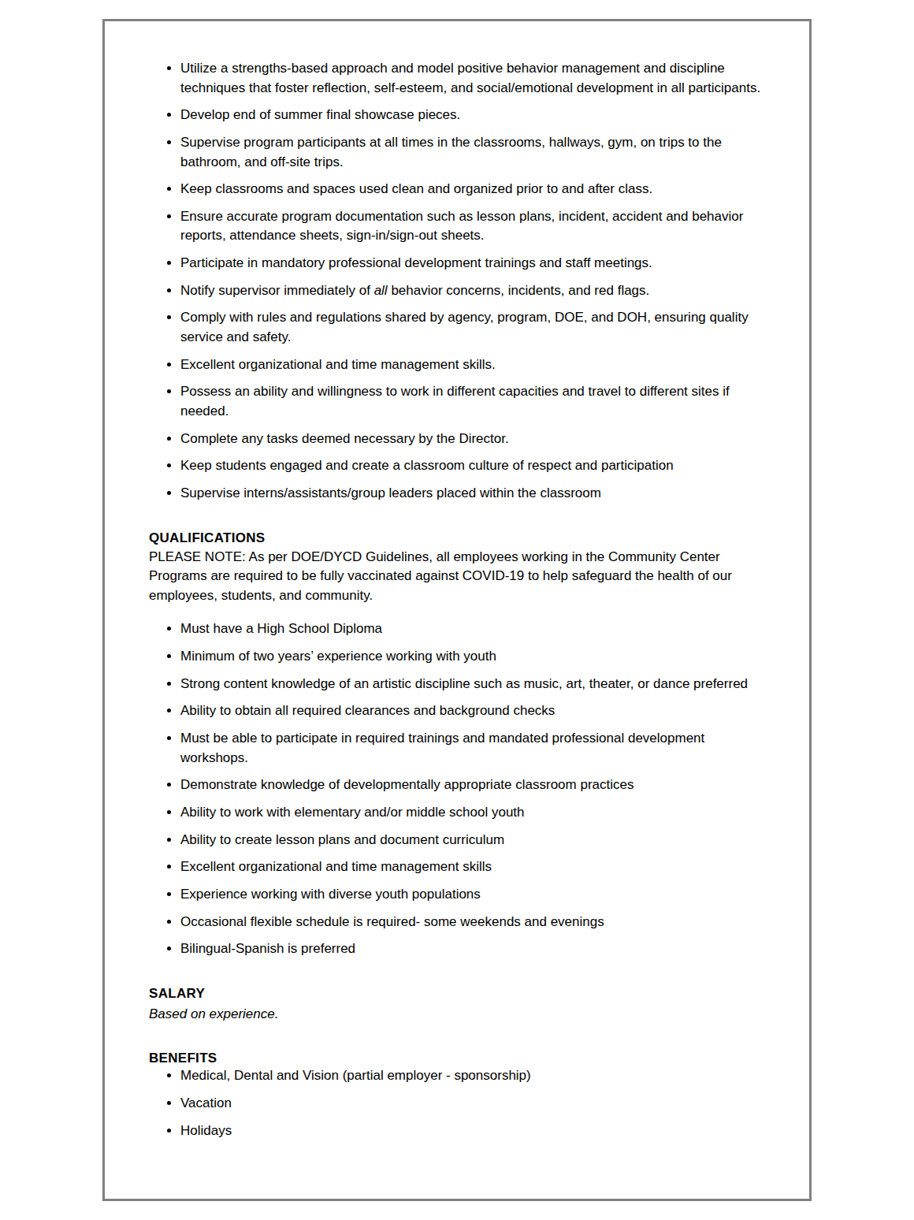Utilize a strengths-based approach and model positive behavior management and discipline techniques that foster reflection, self-esteem, and social/emotional development in all participants.
Develop end of summer final showcase pieces.
Supervise program participants at all times in the classrooms, hallways, gym, on trips to the bathroom, and off-site trips.
Keep classrooms and spaces used clean and organized prior to and after class.
Ensure accurate program documentation such as lesson plans, incident, accident and behavior reports, attendance sheets, sign-in/sign-out sheets.
Participate in mandatory professional development trainings and staff meetings.
Notify supervisor immediately of all behavior concerns, incidents, and red flags.
Comply with rules and regulations shared by agency, program, DOE, and DOH, ensuring quality service and safety.
Excellent organizational and time management skills.
Possess an ability and willingness to work in different capacities and travel to different sites if needed.
Complete any tasks deemed necessary by the Director.
Keep students engaged and create a classroom culture of respect and participation
Supervise interns/assistants/group leaders placed within the classroom
QUALIFICATIONS
PLEASE NOTE: As per DOE/DYCD Guidelines, all employees working in the Community Center Programs are required to be fully vaccinated against COVID-19 to help safeguard the health of our employees, students, and community.
Must have a High School Diploma
Minimum of two years’ experience working with youth
Strong content knowledge of an artistic discipline such as music, art, theater, or dance preferred
Ability to obtain all required clearances and background checks
Must be able to participate in required trainings and mandated professional development workshops.
Demonstrate knowledge of developmentally appropriate classroom practices
Ability to work with elementary and/or middle school youth
Ability to create lesson plans and document curriculum
Excellent organizational and time management skills
Experience working with diverse youth populations
Occasional flexible schedule is required- some weekends and evenings
Bilingual-Spanish is preferred
SALARY
Based on experience.
BENEFITS
Medical, Dental and Vision (partial employer - sponsorship)
Vacation
Holidays